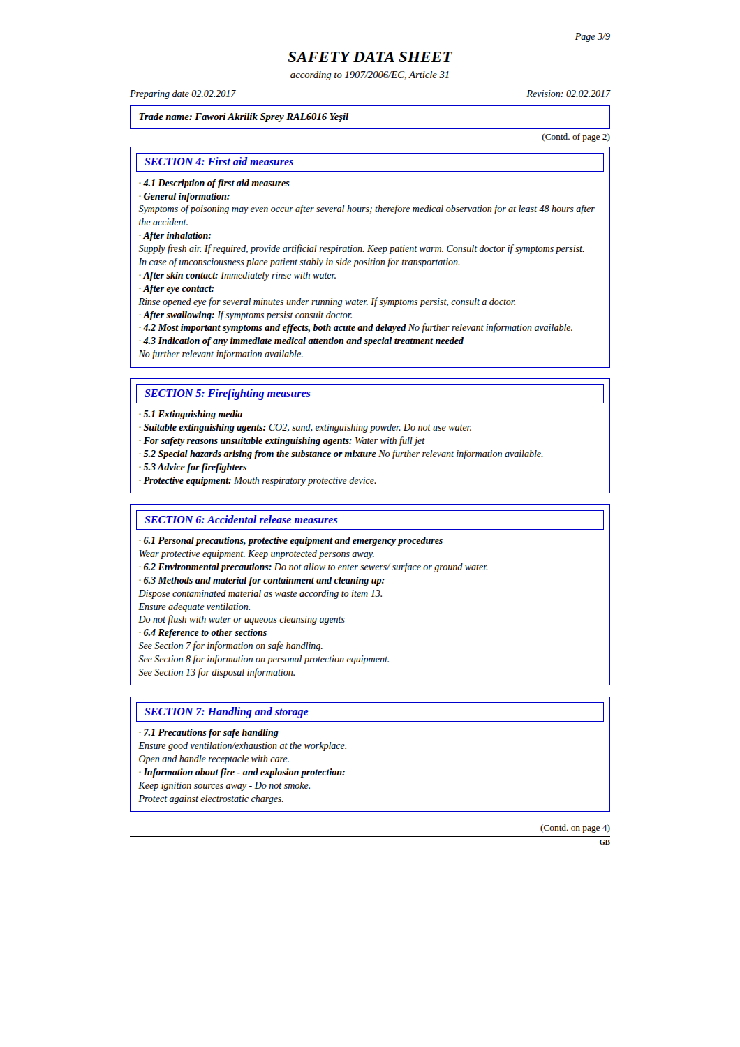Page 3/9
SAFETY DATA SHEET
according to 1907/2006/EC, Article 31
Preparing date 02.02.2017 Revision: 02.02.2017
Trade name: Fawori Akrilik Sprey RAL6016 Yeşil
(Contd. of page 2)
SECTION 4: First aid measures
· 4.1 Description of first aid measures
· General information:
Symptoms of poisoning may even occur after several hours; therefore medical observation for at least 48 hours after the accident.
· After inhalation:
Supply fresh air. If required, provide artificial respiration. Keep patient warm. Consult doctor if symptoms persist.
In case of unconsciousness place patient stably in side position for transportation.
· After skin contact: Immediately rinse with water.
· After eye contact:
Rinse opened eye for several minutes under running water. If symptoms persist, consult a doctor.
· After swallowing: If symptoms persist consult doctor.
· 4.2 Most important symptoms and effects, both acute and delayed No further relevant information available.
· 4.3 Indication of any immediate medical attention and special treatment needed
No further relevant information available.
SECTION 5: Firefighting measures
· 5.1 Extinguishing media
· Suitable extinguishing agents: CO2, sand, extinguishing powder. Do not use water.
· For safety reasons unsuitable extinguishing agents: Water with full jet
· 5.2 Special hazards arising from the substance or mixture No further relevant information available.
· 5.3 Advice for firefighters
· Protective equipment: Mouth respiratory protective device.
SECTION 6: Accidental release measures
· 6.1 Personal precautions, protective equipment and emergency procedures
Wear protective equipment. Keep unprotected persons away.
· 6.2 Environmental precautions: Do not allow to enter sewers/ surface or ground water.
· 6.3 Methods and material for containment and cleaning up:
Dispose contaminated material as waste according to item 13.
Ensure adequate ventilation.
Do not flush with water or aqueous cleansing agents
· 6.4 Reference to other sections
See Section 7 for information on safe handling.
See Section 8 for information on personal protection equipment.
See Section 13 for disposal information.
SECTION 7: Handling and storage
· 7.1 Precautions for safe handling
Ensure good ventilation/exhaustion at the workplace.
Open and handle receptacle with care.
· Information about fire - and explosion protection:
Keep ignition sources away - Do not smoke.
Protect against electrostatic charges.
(Contd. on page 4)
GB